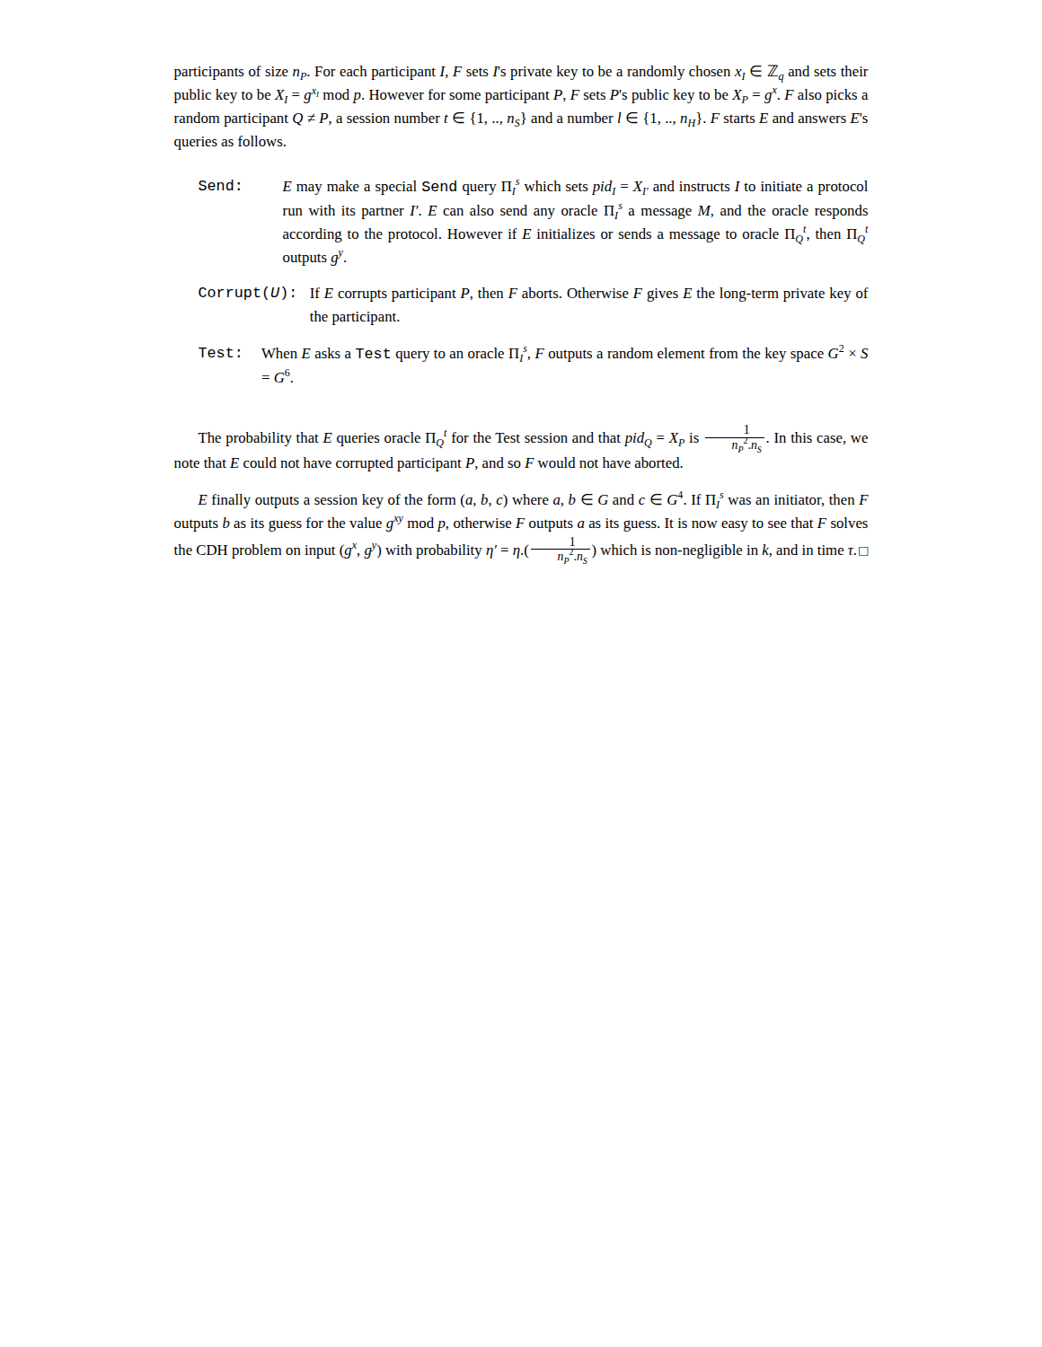participants of size nP. For each participant I, F sets I's private key to be a randomly chosen xI ∈ ℤq and sets their public key to be XI = gxI mod p. However for some participant P, F sets P's public key to be XP = gx. F also picks a random participant Q ≠ P, a session number t ∈ {1, .., nS} and a number l ∈ {1, .., nH}. F starts E and answers E's queries as follows.
Send:
E may make a special Send query ΠIs which sets pidI = XI′ and instructs I to initiate a protocol run with its partner I′. E can also send any oracle ΠIs a message M, and the oracle responds according to the protocol. However if E initializes or sends a message to oracle ΠQt, then ΠQt outputs gy.
Corrupt(U):
If E corrupts participant P, then F aborts. Otherwise F gives E the long-term private key of the participant.
Test:
When E asks a Test query to an oracle ΠIs, F outputs a random element from the key space G2 × S = G6.
The probability that E queries oracle ΠQt for the Test session and that pidQ = XP is 1 nP2.nS. In this case, we note that E could not have corrupted participant P, and so F would not have aborted.
E finally outputs a session key of the form (a, b, c) where a, b ∈ G and c ∈ G4. If ΠIs was an initiator, then F outputs b as its guess for the value gxy mod p, otherwise F outputs a as its guess. It is now easy to see that F solves the CDH problem on input (gx, gy) with probability η′ = η.(1 nP2.nS) which is non-negligible in k, and in time τ.□